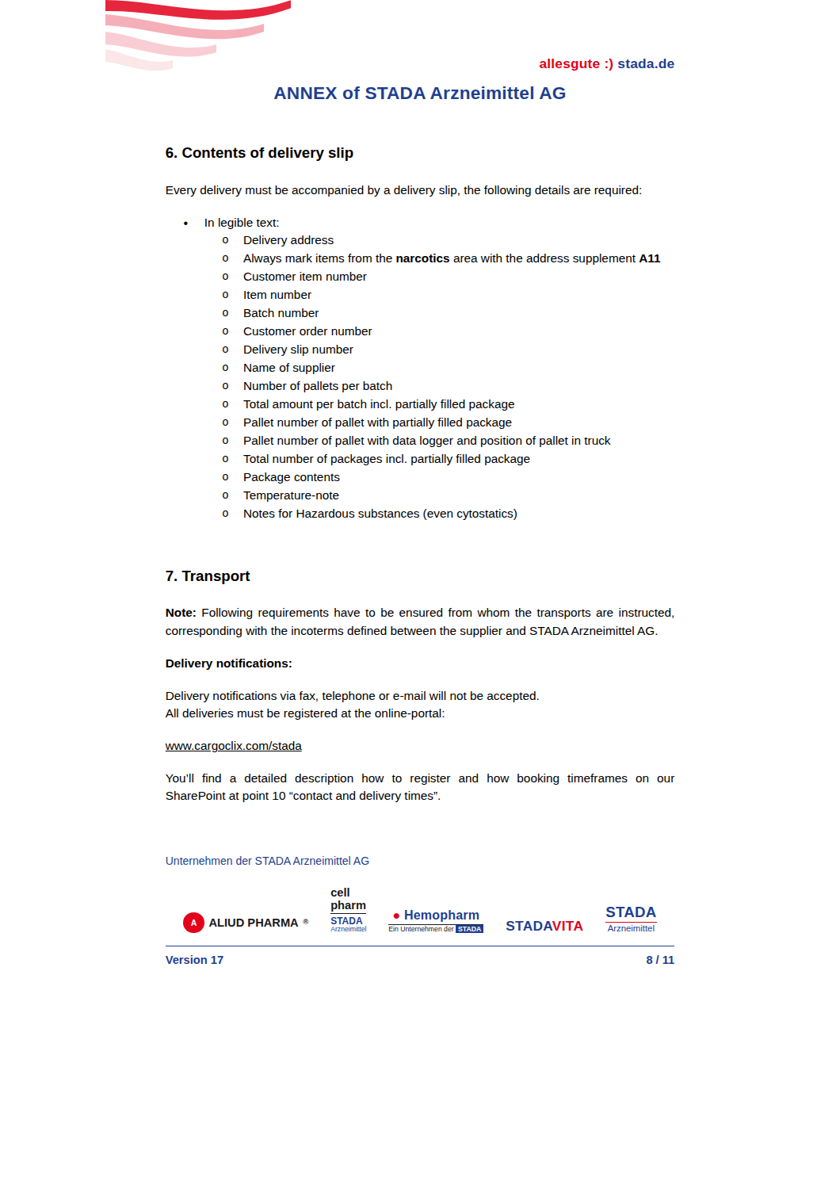alles gute :) stada.de
ANNEX of STADA Arzneimittel AG
6. Contents of delivery slip
Every delivery must be accompanied by a delivery slip, the following details are required:
In legible text:
Delivery address
Always mark items from the narcotics area with the address supplement A11
Customer item number
Item number
Batch number
Customer order number
Delivery slip number
Name of supplier
Number of pallets per batch
Total amount per batch incl. partially filled package
Pallet number of pallet with partially filled package
Pallet number of pallet with data logger and position of pallet in truck
Total number of packages incl. partially filled package
Package contents
Temperature-note
Notes for Hazardous substances (even cytostatics)
7. Transport
Note: Following requirements have to be ensured from whom the transports are instructed, corresponding with the incoterms defined between the supplier and STADA Arzneimittel AG.
Delivery notifications:
Delivery notifications via fax, telephone or e-mail will not be accepted.
All deliveries must be registered at the online-portal:
www.cargoclix.com/stada
You’ll find a detailed description how to register and how booking timeframes on our SharePoint at point 10 “contact and delivery times”.
Unternehmen der STADA Arzneimittel AG
AALIUD PHARMA®
cell pharm STADAArzneimittel
● Hemopharm
Ein Unternehmen der STADA
STADAVITA
STADA
Arzneimittel
Version 17 8 / 11